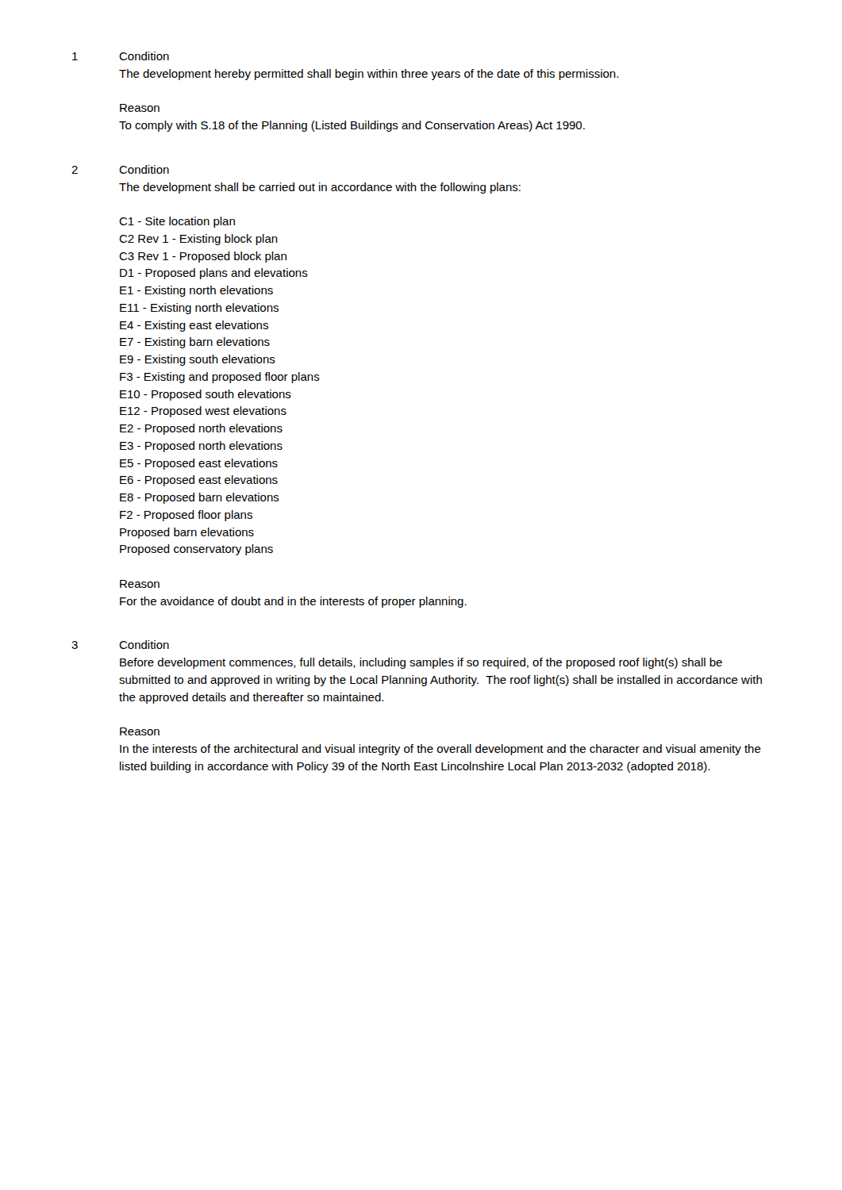1
Condition
The development hereby permitted shall begin within three years of the date of this permission.
Reason
To comply with S.18 of the Planning (Listed Buildings and Conservation Areas) Act 1990.
2
Condition
The development shall be carried out in accordance with the following plans:
C1 - Site location plan
C2 Rev 1 - Existing block plan
C3 Rev 1 - Proposed block plan
D1 - Proposed plans and elevations
E1 - Existing north elevations
E11 - Existing north elevations
E4 - Existing east elevations
E7 - Existing barn elevations
E9 - Existing south elevations
F3 - Existing and proposed floor plans
E10 - Proposed south elevations
E12 - Proposed west elevations
E2 - Proposed north elevations
E3 - Proposed north elevations
E5 - Proposed east elevations
E6 - Proposed east elevations
E8 - Proposed barn elevations
F2 - Proposed floor plans
Proposed barn elevations
Proposed conservatory plans
Reason
For the avoidance of doubt and in the interests of proper planning.
3
Condition
Before development commences, full details, including samples if so required, of the proposed roof light(s) shall be submitted to and approved in writing by the Local Planning Authority. The roof light(s) shall be installed in accordance with the approved details and thereafter so maintained.
Reason
In the interests of the architectural and visual integrity of the overall development and the character and visual amenity the listed building in accordance with Policy 39 of the North East Lincolnshire Local Plan 2013-2032 (adopted 2018).